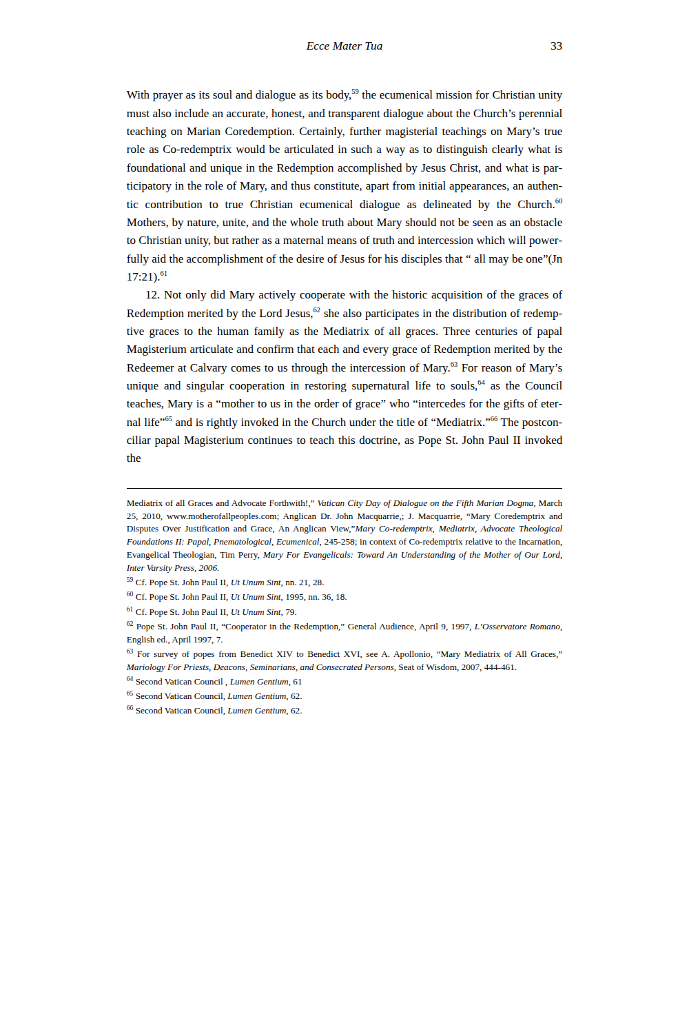Ecce Mater Tua 33
With prayer as its soul and dialogue as its body,59 the ecumenical mission for Christian unity must also include an accurate, honest, and transparent dialogue about the Church’s perennial teaching on Marian Coredemption. Certainly, further magisterial teachings on Mary’s true role as Co-redemptrix would be articulated in such a way as to distinguish clearly what is foundational and unique in the Redemption accomplished by Jesus Christ, and what is participatory in the role of Mary, and thus constitute, apart from initial appearances, an authentic contribution to true Christian ecumenical dialogue as delineated by the Church.60 Mothers, by nature, unite, and the whole truth about Mary should not be seen as an obstacle to Christian unity, but rather as a maternal means of truth and intercession which will powerfully aid the accomplishment of the desire of Jesus for his disciples that “ all may be one”(Jn 17:21).61
12. Not only did Mary actively cooperate with the historic acquisition of the graces of Redemption merited by the Lord Jesus,62 she also participates in the distribution of redemptive graces to the human family as the Mediatrix of all graces. Three centuries of papal Magisterium articulate and confirm that each and every grace of Redemption merited by the Redeemer at Calvary comes to us through the intercession of Mary.63 For reason of Mary’s unique and singular cooperation in restoring supernatural life to souls,64 as the Council teaches, Mary is a “mother to us in the order of grace” who “intercedes for the gifts of eternal life”65 and is rightly invoked in the Church under the title of “Mediatrix.”66 The postconciliar papal Magisterium continues to teach this doctrine, as Pope St. John Paul II invoked the
Mediatrix of all Graces and Advocate Forthwith!,” Vatican City Day of Dialogue on the Fifth Marian Dogma, March 25, 2010, www.motherofallpeoples.com; Anglican Dr. John Macquarrie,; J. Macquarrie, “Mary Coredemptrix and Disputes Over Justification and Grace, An Anglican View,”Mary Co-redemptrix, Mediatrix, Advocate Theological Foundations II: Papal, Pnematological, Ecumenical, 245-258; in context of Co-redemptrix relative to the Incarnation, Evangelical Theologian, Tim Perry, Mary For Evangelicals: Toward An Understanding of the Mother of Our Lord, Inter Varsity Press, 2006.
59 Cf. Pope St. John Paul II, Ut Unum Sint, nn. 21, 28.
60 Cf. Pope St. John Paul II, Ut Unum Sint, 1995, nn. 36, 18.
61 Cf. Pope St. John Paul II, Ut Unum Sint, 79.
62 Pope St. John Paul II, “Cooperator in the Redemption,” General Audience, April 9, 1997, L’Osservatore Romano, English ed., April 1997, 7.
63 For survey of popes from Benedict XIV to Benedict XVI, see A. Apollonio, “Mary Mediatrix of All Graces,” Mariology For Priests, Deacons, Seminarians, and Consecrated Persons, Seat of Wisdom, 2007, 444-461.
64 Second Vatican Council , Lumen Gentium, 61
65 Second Vatican Council, Lumen Gentium, 62.
66 Second Vatican Council, Lumen Gentium, 62.